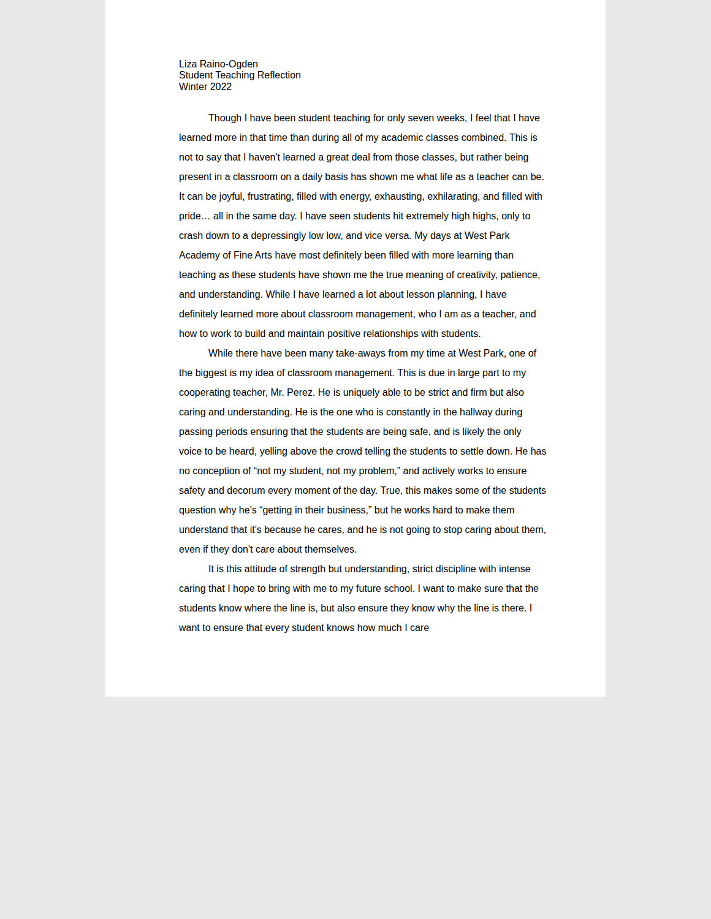Liza Raino-Ogden Student Teaching Reflection Winter 2022
Though I have been student teaching for only seven weeks, I feel that I have learned more in that time than during all of my academic classes combined. This is not to say that I haven't learned a great deal from those classes, but rather being present in a classroom on a daily basis has shown me what life as a teacher can be. It can be joyful, frustrating, filled with energy, exhausting, exhilarating, and filled with pride… all in the same day. I have seen students hit extremely high highs, only to crash down to a depressingly low low, and vice versa. My days at West Park Academy of Fine Arts have most definitely been filled with more learning than teaching as these students have shown me the true meaning of creativity, patience, and understanding. While I have learned a lot about lesson planning, I have definitely learned more about classroom management, who I am as a teacher, and how to work to build and maintain positive relationships with students.
While there have been many take-aways from my time at West Park, one of the biggest is my idea of classroom management. This is due in large part to my cooperating teacher, Mr. Perez. He is uniquely able to be strict and firm but also caring and understanding. He is the one who is constantly in the hallway during passing periods ensuring that the students are being safe, and is likely the only voice to be heard, yelling above the crowd telling the students to settle down. He has no conception of “not my student, not my problem,” and actively works to ensure safety and decorum every moment of the day. True, this makes some of the students question why he's “getting in their business,” but he works hard to make them understand that it's because he cares, and he is not going to stop caring about them, even if they don't care about themselves.
It is this attitude of strength but understanding, strict discipline with intense caring that I hope to bring with me to my future school. I want to make sure that the students know where the line is, but also ensure they know why the line is there. I want to ensure that every student knows how much I care